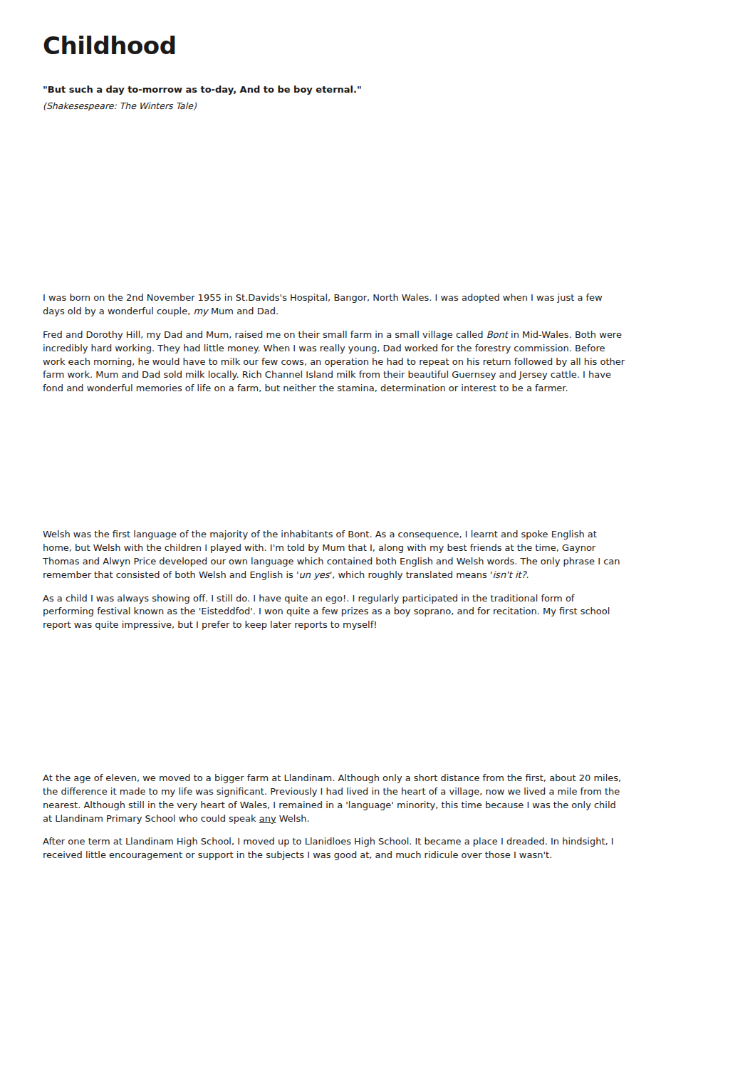Childhood
"But such a day to-morrow as to-day, And to be boy eternal."
(Shakesespeare: The Winters Tale)
I was born on the 2nd November 1955 in St.Davids's Hospital, Bangor, North Wales. I was adopted when I was just a few days old by a wonderful couple, my Mum and Dad.
Fred and Dorothy Hill, my Dad and Mum, raised me on their small farm in a small village called Bont in Mid-Wales. Both were incredibly hard working. They had little money. When I was really young, Dad worked for the forestry commission. Before work each morning, he would have to milk our few cows, an operation he had to repeat on his return followed by all his other farm work. Mum and Dad sold milk locally. Rich Channel Island milk from their beautiful Guernsey and Jersey cattle. I have fond and wonderful memories of life on a farm, but neither the stamina, determination or interest to be a farmer.
Welsh was the first language of the majority of the inhabitants of Bont. As a consequence, I learnt and spoke English at home, but Welsh with the children I played with. I'm told by Mum that I, along with my best friends at the time, Gaynor Thomas and Alwyn Price developed our own language which contained both English and Welsh words. The only phrase I can remember that consisted of both Welsh and English is 'un yes', which roughly translated means 'isn't it?.
As a child I was always showing off. I still do. I have quite an ego!. I regularly participated in the traditional form of performing festival known as the 'Eisteddfod'. I won quite a few prizes as a boy soprano, and for recitation. My first school report was quite impressive, but I prefer to keep later reports to myself!
At the age of eleven, we moved to a bigger farm at Llandinam. Although only a short distance from the first, about 20 miles, the difference it made to my life was significant. Previously I had lived in the heart of a village, now we lived a mile from the nearest. Although still in the very heart of Wales, I remained in a 'language' minority, this time because I was the only child at Llandinam Primary School who could speak any Welsh.
After one term at Llandinam High School, I moved up to Llanidloes High School. It became a place I dreaded. In hindsight, I received little encouragement or support in the subjects I was good at, and much ridicule over those I wasn't.